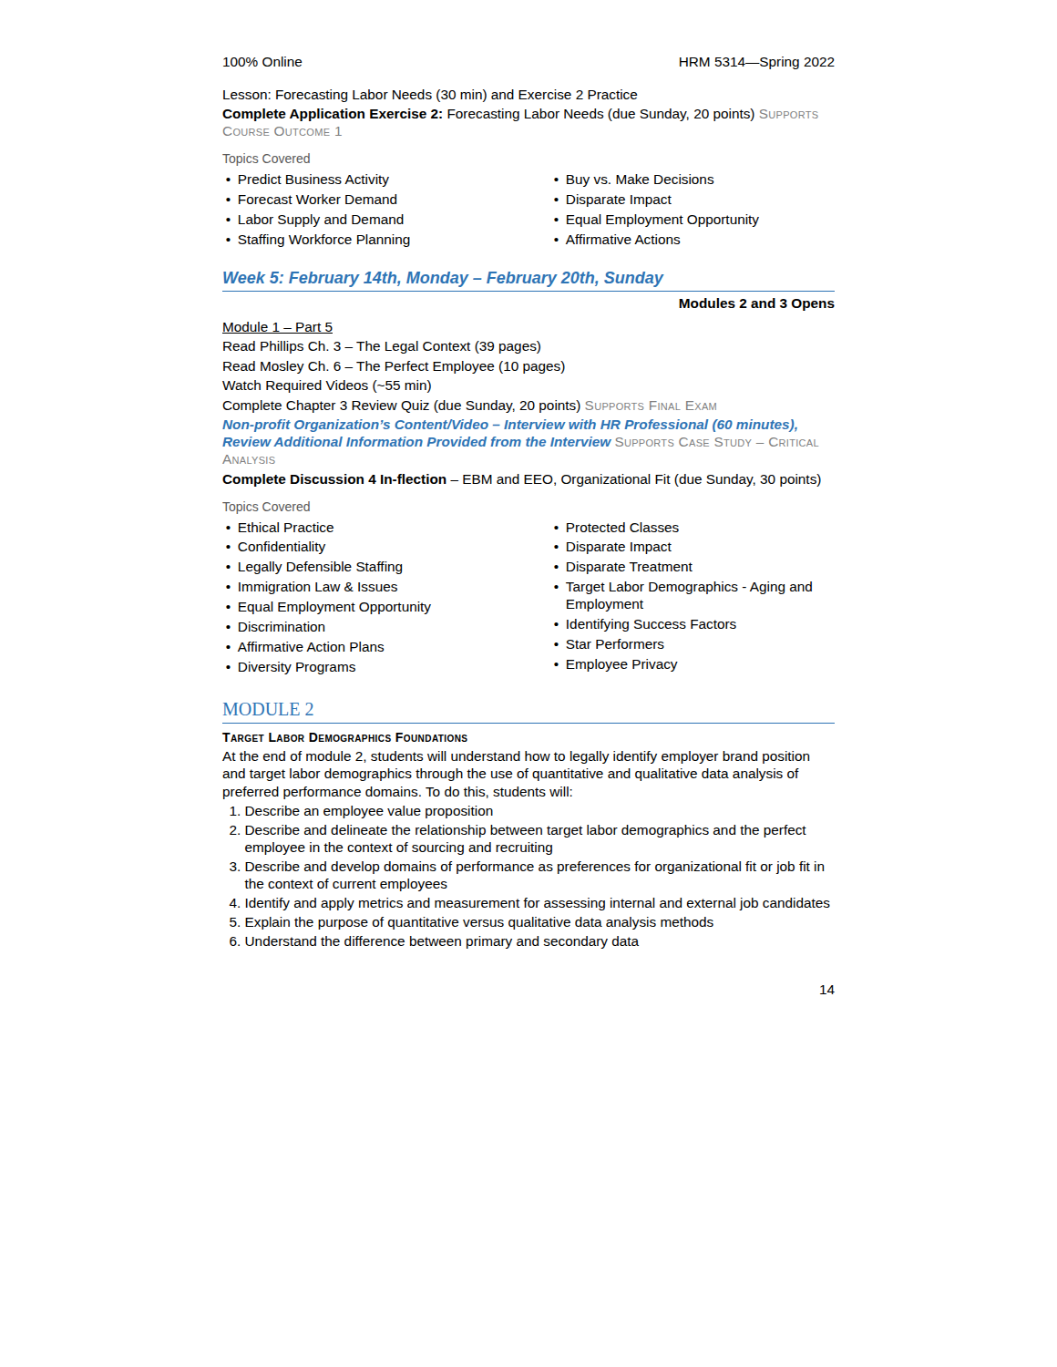100% Online
HRM 5314—Spring 2022
Lesson: Forecasting Labor Needs (30 min) and Exercise 2 Practice
Complete Application Exercise 2: Forecasting Labor Needs (due Sunday, 20 points) Supports Course Outcome 1
Topics Covered
Predict Business Activity
Forecast Worker Demand
Labor Supply and Demand
Staffing Workforce Planning
Buy vs. Make Decisions
Disparate Impact
Equal Employment Opportunity
Affirmative Actions
Week 5: February 14th, Monday – February 20th, Sunday
Modules 2 and 3 Opens
Module 1 – Part 5
Read Phillips Ch. 3 – The Legal Context (39 pages)
Read Mosley Ch. 6 – The Perfect Employee (10 pages)
Watch Required Videos (~55 min)
Complete Chapter 3 Review Quiz (due Sunday, 20 points) Supports Final Exam
Non-profit Organization’s Content/Video – Interview with HR Professional (60 minutes), Review Additional Information Provided from the Interview Supports Case Study – Critical Analysis
Complete Discussion 4 In-flection – EBM and EEO, Organizational Fit (due Sunday, 30 points)
Topics Covered
Ethical Practice
Confidentiality
Legally Defensible Staffing
Immigration Law & Issues
Equal Employment Opportunity
Discrimination
Affirmative Action Plans
Diversity Programs
Protected Classes
Disparate Impact
Disparate Treatment
Target Labor Demographics - Aging and Employment
Identifying Success Factors
Star Performers
Employee Privacy
MODULE 2
Target Labor Demographics Foundations
At the end of module 2, students will understand how to legally identify employer brand position and target labor demographics through the use of quantitative and qualitative data analysis of preferred performance domains. To do this, students will:
Describe an employee value proposition
Describe and delineate the relationship between target labor demographics and the perfect employee in the context of sourcing and recruiting
Describe and develop domains of performance as preferences for organizational fit or job fit in the context of current employees
Identify and apply metrics and measurement for assessing internal and external job candidates
Explain the purpose of quantitative versus qualitative data analysis methods
Understand the difference between primary and secondary data
14